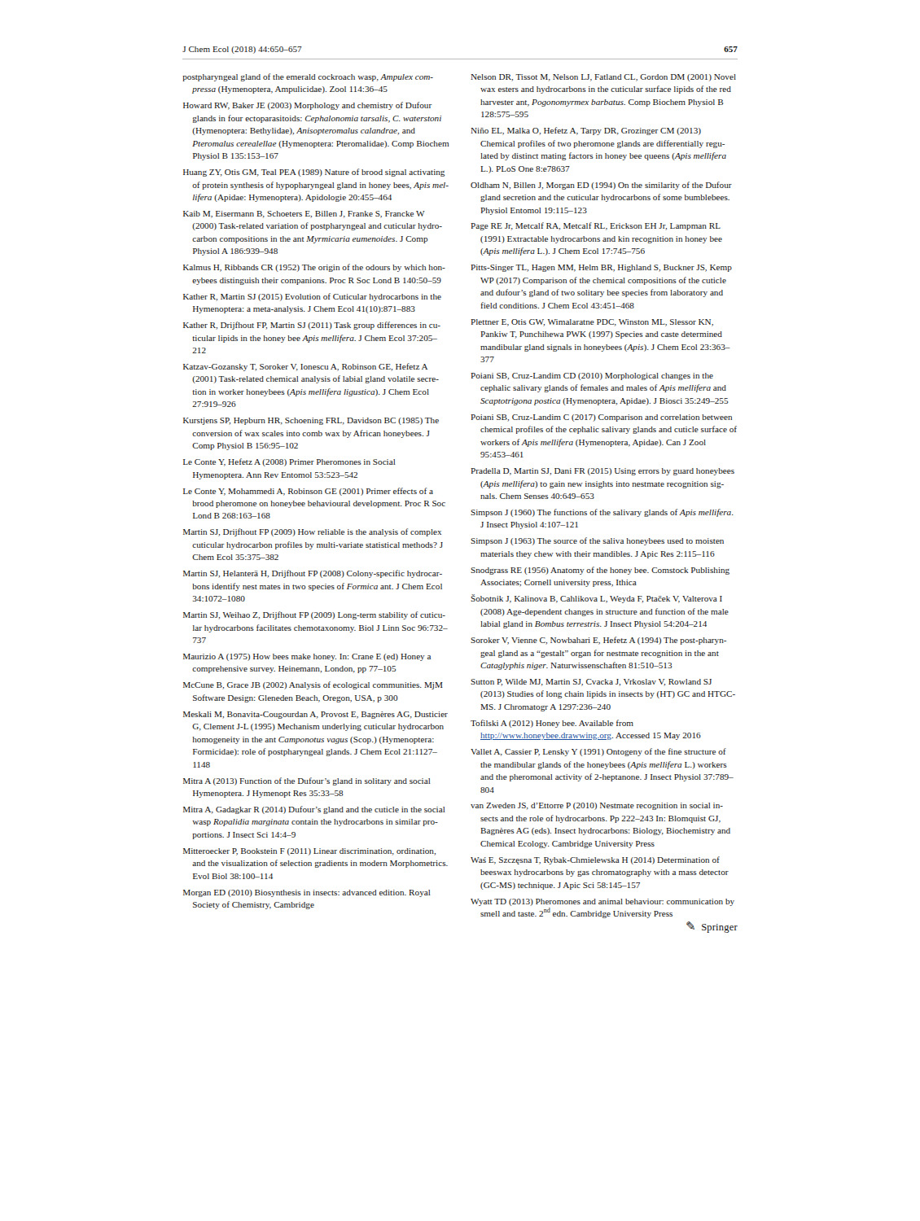J Chem Ecol (2018) 44:650–657
657
postpharyngeal gland of the emerald cockroach wasp, Ampulex compressa (Hymenoptera, Ampulicidae). Zool 114:36–45
Howard RW, Baker JE (2003) Morphology and chemistry of Dufour glands in four ectoparasitoids: Cephalonomia tarsalis, C. waterstoni (Hymenoptera: Bethylidae), Anisopteromalus calandrae, and Pteromalus cerealellae (Hymenoptera: Pteromalidae). Comp Biochem Physiol B 135:153–167
Huang ZY, Otis GM, Teal PEA (1989) Nature of brood signal activating of protein synthesis of hypopharyngeal gland in honey bees, Apis mellifera (Apidae: Hymenoptera). Apidologie 20:455–464
Kaib M, Eisermann B, Schoeters E, Billen J, Franke S, Francke W (2000) Task-related variation of postpharyngeal and cuticular hydrocarbon compositions in the ant Myrmicaria eumenoides. J Comp Physiol A 186:939–948
Kalmus H, Ribbands CR (1952) The origin of the odours by which honeybees distinguish their companions. Proc R Soc Lond B 140:50–59
Kather R, Martin SJ (2015) Evolution of Cuticular hydrocarbons in the Hymenoptera: a meta-analysis. J Chem Ecol 41(10):871–883
Kather R, Drijfhout FP, Martin SJ (2011) Task group differences in cuticular lipids in the honey bee Apis mellifera. J Chem Ecol 37:205–212
Katzav-Gozansky T, Soroker V, Ionescu A, Robinson GE, Hefetz A (2001) Task-related chemical analysis of labial gland volatile secretion in worker honeybees (Apis mellifera ligustica). J Chem Ecol 27:919–926
Kurstjens SP, Hepburn HR, Schoening FRL, Davidson BC (1985) The conversion of wax scales into comb wax by African honeybees. J Comp Physiol B 156:95–102
Le Conte Y, Hefetz A (2008) Primer Pheromones in Social Hymenoptera. Ann Rev Entomol 53:523–542
Le Conte Y, Mohammedi A, Robinson GE (2001) Primer effects of a brood pheromone on honeybee behavioural development. Proc R Soc Lond B 268:163–168
Martin SJ, Drijfhout FP (2009) How reliable is the analysis of complex cuticular hydrocarbon profiles by multi-variate statistical methods? J Chem Ecol 35:375–382
Martin SJ, Helanterä H, Drijfhout FP (2008) Colony-specific hydrocarbons identify nest mates in two species of Formica ant. J Chem Ecol 34:1072–1080
Martin SJ, Weihao Z, Drijfhout FP (2009) Long-term stability of cuticular hydrocarbons facilitates chemotaxonomy. Biol J Linn Soc 96:732–737
Maurizio A (1975) How bees make honey. In: Crane E (ed) Honey a comprehensive survey. Heinemann, London, pp 77–105
McCune B, Grace JB (2002) Analysis of ecological communities. MjM Software Design: Gleneden Beach, Oregon, USA, p 300
Meskali M, Bonavita-Cougourdan A, Provost E, Bagnères AG, Dusticier G, Clement J-L (1995) Mechanism underlying cuticular hydrocarbon homogeneity in the ant Camponotus vagus (Scop.) (Hymenoptera: Formicidae): role of postpharyngeal glands. J Chem Ecol 21:1127–1148
Mitra A (2013) Function of the Dufour’s gland in solitary and social Hymenoptera. J Hymenopt Res 35:33–58
Mitra A, Gadagkar R (2014) Dufour’s gland and the cuticle in the social wasp Ropalidia marginata contain the hydrocarbons in similar proportions. J Insect Sci 14:4–9
Mitteroecker P, Bookstein F (2011) Linear discrimination, ordination, and the visualization of selection gradients in modern Morphometrics. Evol Biol 38:100–114
Morgan ED (2010) Biosynthesis in insects: advanced edition. Royal Society of Chemistry, Cambridge
Nelson DR, Tissot M, Nelson LJ, Fatland CL, Gordon DM (2001) Novel wax esters and hydrocarbons in the cuticular surface lipids of the red harvester ant, Pogonomyrmex barbatus. Comp Biochem Physiol B 128:575–595
Niño EL, Malka O, Hefetz A, Tarpy DR, Grozinger CM (2013) Chemical profiles of two pheromone glands are differentially regulated by distinct mating factors in honey bee queens (Apis mellifera L.). PLoS One 8:e78637
Oldham N, Billen J, Morgan ED (1994) On the similarity of the Dufour gland secretion and the cuticular hydrocarbons of some bumblebees. Physiol Entomol 19:115–123
Page RE Jr, Metcalf RA, Metcalf RL, Erickson EH Jr, Lampman RL (1991) Extractable hydrocarbons and kin recognition in honey bee (Apis mellifera L.). J Chem Ecol 17:745–756
Pitts-Singer TL, Hagen MM, Helm BR, Highland S, Buckner JS, Kemp WP (2017) Comparison of the chemical compositions of the cuticle and dufour’s gland of two solitary bee species from laboratory and field conditions. J Chem Ecol 43:451–468
Plettner E, Otis GW, Wimalaratne PDC, Winston ML, Slessor KN, Pankiw T, Punchihewa PWK (1997) Species and caste determined mandibular gland signals in honeybees (Apis). J Chem Ecol 23:363–377
Poiani SB, Cruz-Landim CD (2010) Morphological changes in the cephalic salivary glands of females and males of Apis mellifera and Scaptotrigona postica (Hymenoptera, Apidae). J Biosci 35:249–255
Poiani SB, Cruz-Landim C (2017) Comparison and correlation between chemical profiles of the cephalic salivary glands and cuticle surface of workers of Apis mellifera (Hymenoptera, Apidae). Can J Zool 95:453–461
Pradella D, Martin SJ, Dani FR (2015) Using errors by guard honeybees (Apis mellifera) to gain new insights into nestmate recognition signals. Chem Senses 40:649–653
Simpson J (1960) The functions of the salivary glands of Apis mellifera. J Insect Physiol 4:107–121
Simpson J (1963) The source of the saliva honeybees used to moisten materials they chew with their mandibles. J Apic Res 2:115–116
Snodgrass RE (1956) Anatomy of the honey bee. Comstock Publishing Associates; Cornell university press, Ithica
Šobotnik J, Kalinova B, Cahlikova L, Weyda F, Ptaček V, Valterova I (2008) Age-dependent changes in structure and function of the male labial gland in Bombus terrestris. J Insect Physiol 54:204–214
Soroker V, Vienne C, Nowbahari E, Hefetz A (1994) The post-pharyngeal gland as a “gestalt” organ for nestmate recognition in the ant Cataglyphis niger. Naturwissenschaften 81:510–513
Sutton P, Wilde MJ, Martin SJ, Cvacka J, Vrkoslav V, Rowland SJ (2013) Studies of long chain lipids in insects by (HT) GC and HTGC-MS. J Chromatogr A 1297:236–240
Tofilski A (2012) Honey bee. Available from http://www.honeybee.drawwing.org. Accessed 15 May 2016
Vallet A, Cassier P, Lensky Y (1991) Ontogeny of the fine structure of the mandibular glands of the honeybees (Apis mellifera L.) workers and the pheromonal activity of 2-heptanone. J Insect Physiol 37:789–804
van Zweden JS, d’Ettorre P (2010) Nestmate recognition in social insects and the role of hydrocarbons. Pp 222–243 In: Blomquist GJ, Bagnères AG (eds). Insect hydrocarbons: Biology, Biochemistry and Chemical Ecology. Cambridge University Press
Waś E, Szczęsna T, Rybak-Chmielewska H (2014) Determination of beeswax hydrocarbons by gas chromatography with a mass detector (GC-MS) technique. J Apic Sci 58:145–157
Wyatt TD (2013) Pheromones and animal behaviour: communication by smell and taste. 2nd edn. Cambridge University Press
✎ Springer